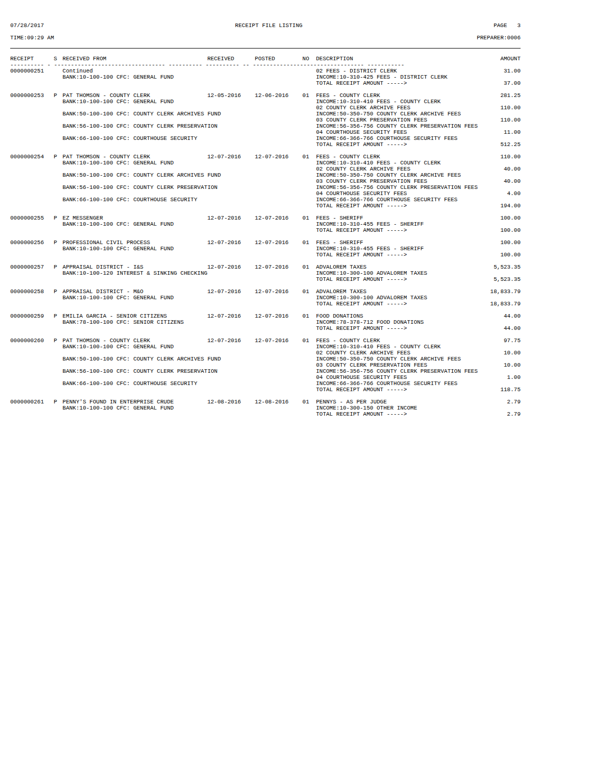07/28/2017 RECEIPT FILE LISTING PAGE 3
TIME:09:29 AM PREPARER:0006
| RECEIPT | S | RECEIVED FROM | RECEIVED | POSTED | NO | DESCRIPTION | AMOUNT |
| ---------- - --------------------------------- ---------- ---------- -- --------------------------------- ----------- |
| 0000000251 | | Continued | | | | 02 FEES - DISTRICT CLERK | 31.00 |
| | | BANK:10-100-100 CFC: GENERAL FUND | INCOME:10-310-425 FEES - DISTRICT CLERK | |
| | | | TOTAL RECEIPT AMOUNT -----> | 37.00 |
| 0000000253 | P | PAT THOMSON - COUNTY CLERK | 12-05-2016 | 12-06-2016 | 01 | FEES - COUNTY CLERK | 281.25 |
| | | BANK:10-100-100 CFC: GENERAL FUND | INCOME:10-310-410 FEES - COUNTY CLERK | |
| | | | 02 COUNTY CLERK ARCHIVE FEES | 110.00 |
| | | BANK:50-100-100 CFC: COUNTY CLERK ARCHIVES FUND | INCOME:50-350-750 COUNTY CLERK ARCHIVE FEES | |
| | | | 03 COUNTY CLERK PRESERVATION FEES | 110.00 |
| | | BANK:56-100-100 CFC: COUNTY CLERK PRESERVATION | INCOME:56-356-756 COUNTY CLERK PRESERVATION FEES | |
| | | | 04 COURTHOUSE SECURITY FEES | 11.00 |
| | | BANK:66-100-100 CFC: COURTHOUSE SECURITY | INCOME:66-366-766 COURTHOUSE SECURITY FEES | |
| | | | TOTAL RECEIPT AMOUNT -----> | 512.25 |
| 0000000254 | P | PAT THOMSON - COUNTY CLERK | 12-07-2016 | 12-07-2016 | 01 | FEES - COUNTY CLERK | 110.00 |
| | | BANK:10-100-100 CFC: GENERAL FUND | INCOME:10-310-410 FEES - COUNTY CLERK | |
| | | | 02 COUNTY CLERK ARCHIVE FEES | 40.00 |
| | | BANK:50-100-100 CFC: COUNTY CLERK ARCHIVES FUND | INCOME:50-350-750 COUNTY CLERK ARCHIVE FEES | |
| | | | 03 COUNTY CLERK PRESERVATION FEES | 40.00 |
| | | BANK:56-100-100 CFC: COUNTY CLERK PRESERVATION | INCOME:56-356-756 COUNTY CLERK PRESERVATION FEES | |
| | | | 04 COURTHOUSE SECURITY FEES | 4.00 |
| | | BANK:66-100-100 CFC: COURTHOUSE SECURITY | INCOME:66-366-766 COURTHOUSE SECURITY FEES | |
| | | | TOTAL RECEIPT AMOUNT -----> | 194.00 |
| 0000000255 | P | EZ MESSENGER | 12-07-2016 | 12-07-2016 | 01 | FEES - SHERIFF | 100.00 |
| | | BANK:10-100-100 CFC: GENERAL FUND | INCOME:10-310-455 FEES - SHERIFF | |
| | | | TOTAL RECEIPT AMOUNT -----> | 100.00 |
| 0000000256 | P | PROFESSIONAL CIVIL PROCESS | 12-07-2016 | 12-07-2016 | 01 | FEES - SHERIFF | 100.00 |
| | | BANK:10-100-100 CFC: GENERAL FUND | INCOME:10-310-455 FEES - SHERIFF | |
| | | | TOTAL RECEIPT AMOUNT -----> | 100.00 |
| 0000000257 | P | APPRAISAL DISTRICT - I&S | 12-07-2016 | 12-07-2016 | 01 | ADVALOREM TAXES | 5,523.35 |
| | | BANK:10-100-120 INTEREST & SINKING CHECKING | INCOME:10-300-100 ADVALOREM TAXES | |
| | | | TOTAL RECEIPT AMOUNT -----> | 5,523.35 |
| 0000000258 | P | APPRAISAL DISTRICT - M&O | 12-07-2016 | 12-07-2016 | 01 | ADVALOREM TAXES | 18,833.79 |
| | | BANK:10-100-100 CFC: GENERAL FUND | INCOME:10-300-100 ADVALOREM TAXES | |
| | | | TOTAL RECEIPT AMOUNT -----> | 18,833.79 |
| 0000000259 | P | EMILIA GARCIA - SENIOR CITIZENS | 12-07-2016 | 12-07-2016 | 01 | FOOD DONATIONS | 44.00 |
| | | BANK:78-100-100 CFC: SENIOR CITIZENS | INCOME:78-378-712 FOOD DONATIONS | |
| | | | TOTAL RECEIPT AMOUNT -----> | 44.00 |
| 0000000260 | P | PAT THOMSON - COUNTY CLERK | 12-07-2016 | 12-07-2016 | 01 | FEES - COUNTY CLERK | 97.75 |
| | | BANK:10-100-100 CFC: GENERAL FUND | INCOME:10-310-410 FEES - COUNTY CLERK | |
| | | | 02 COUNTY CLERK ARCHIVE FEES | 10.00 |
| | | BANK:50-100-100 CFC: COUNTY CLERK ARCHIVES FUND | INCOME:50-350-750 COUNTY CLERK ARCHIVE FEES | |
| | | | 03 COUNTY CLERK PRESERVATION FEES | 10.00 |
| | | BANK:56-100-100 CFC: COUNTY CLERK PRESERVATION | INCOME:56-356-756 COUNTY CLERK PRESERVATION FEES | |
| | | | 04 COURTHOUSE SECURITY FEES | 1.00 |
| | | BANK:66-100-100 CFC: COURTHOUSE SECURITY | INCOME:66-366-766 COURTHOUSE SECURITY FEES | |
| | | | TOTAL RECEIPT AMOUNT -----> | 118.75 |
| 0000000261 | P | PENNY'S FOUND IN ENTERPRISE CRUDE | 12-08-2016 | 12-08-2016 | 01 | PENNYS - AS PER JUDGE | 2.79 |
| | | BANK:10-100-100 CFC: GENERAL FUND | INCOME:10-300-150 OTHER INCOME | |
| | | | TOTAL RECEIPT AMOUNT -----> | 2.79 |